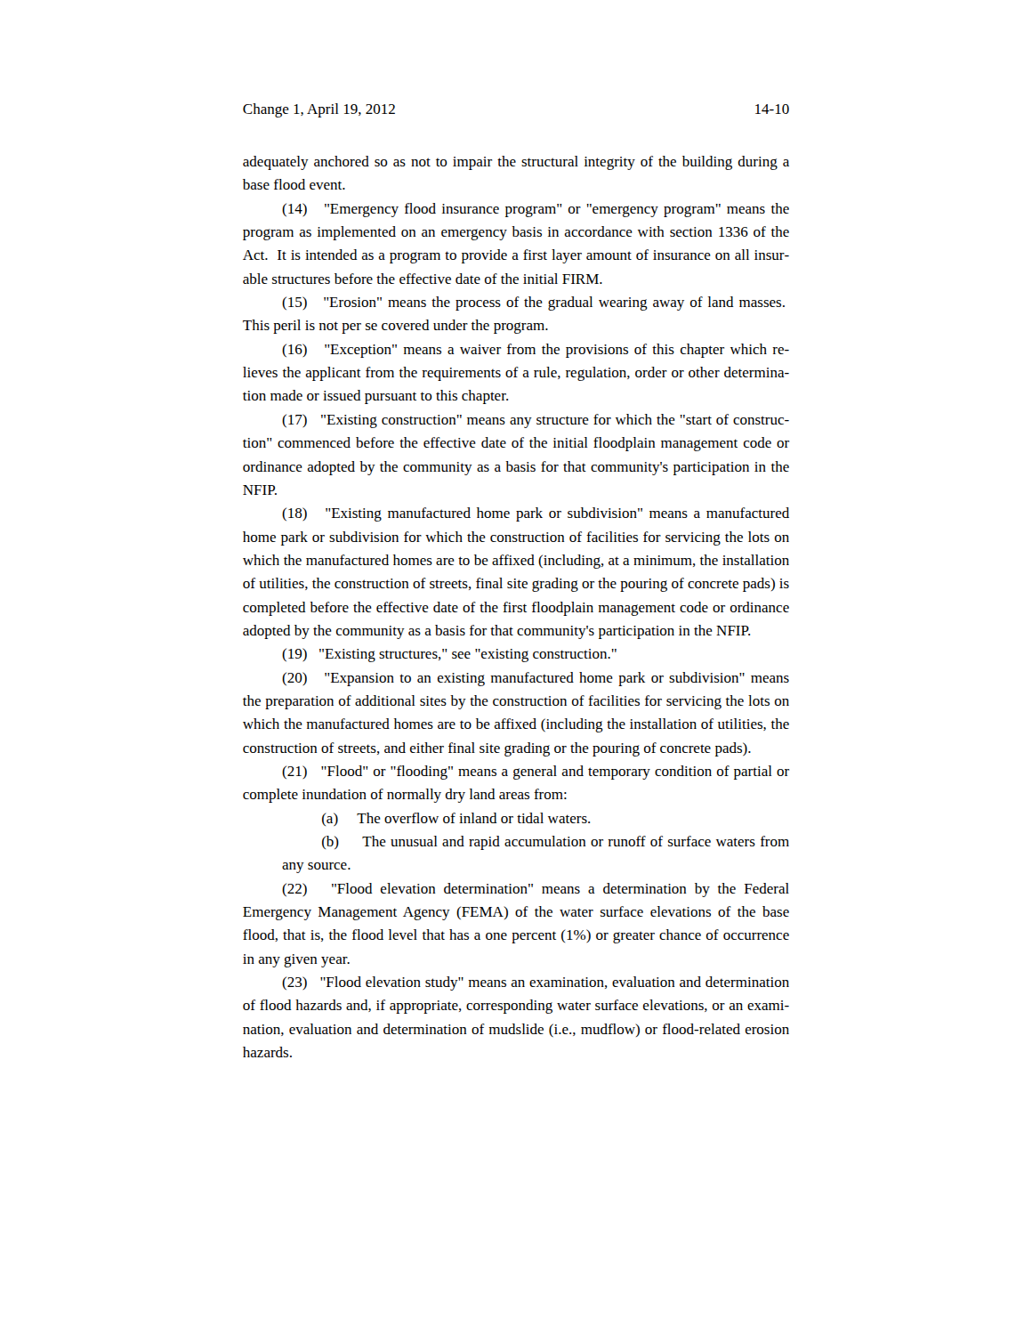Change 1, April 19, 2012
14-10
adequately anchored so as not to impair the structural integrity of the building during a base flood event.
(14) "Emergency flood insurance program" or "emergency program" means the program as implemented on an emergency basis in accordance with section 1336 of the Act. It is intended as a program to provide a first layer amount of insurance on all insurable structures before the effective date of the initial FIRM.
(15) "Erosion" means the process of the gradual wearing away of land masses. This peril is not per se covered under the program.
(16) "Exception" means a waiver from the provisions of this chapter which relieves the applicant from the requirements of a rule, regulation, order or other determination made or issued pursuant to this chapter.
(17) "Existing construction" means any structure for which the "start of construction" commenced before the effective date of the initial floodplain management code or ordinance adopted by the community as a basis for that community's participation in the NFIP.
(18) "Existing manufactured home park or subdivision" means a manufactured home park or subdivision for which the construction of facilities for servicing the lots on which the manufactured homes are to be affixed (including, at a minimum, the installation of utilities, the construction of streets, final site grading or the pouring of concrete pads) is completed before the effective date of the first floodplain management code or ordinance adopted by the community as a basis for that community's participation in the NFIP.
(19) "Existing structures," see "existing construction."
(20) "Expansion to an existing manufactured home park or subdivision" means the preparation of additional sites by the construction of facilities for servicing the lots on which the manufactured homes are to be affixed (including the installation of utilities, the construction of streets, and either final site grading or the pouring of concrete pads).
(21) "Flood" or "flooding" means a general and temporary condition of partial or complete inundation of normally dry land areas from:
(a) The overflow of inland or tidal waters.
(b) The unusual and rapid accumulation or runoff of surface waters from any source.
(22) "Flood elevation determination" means a determination by the Federal Emergency Management Agency (FEMA) of the water surface elevations of the base flood, that is, the flood level that has a one percent (1%) or greater chance of occurrence in any given year.
(23) "Flood elevation study" means an examination, evaluation and determination of flood hazards and, if appropriate, corresponding water surface elevations, or an examination, evaluation and determination of mudslide (i.e., mudflow) or flood-related erosion hazards.